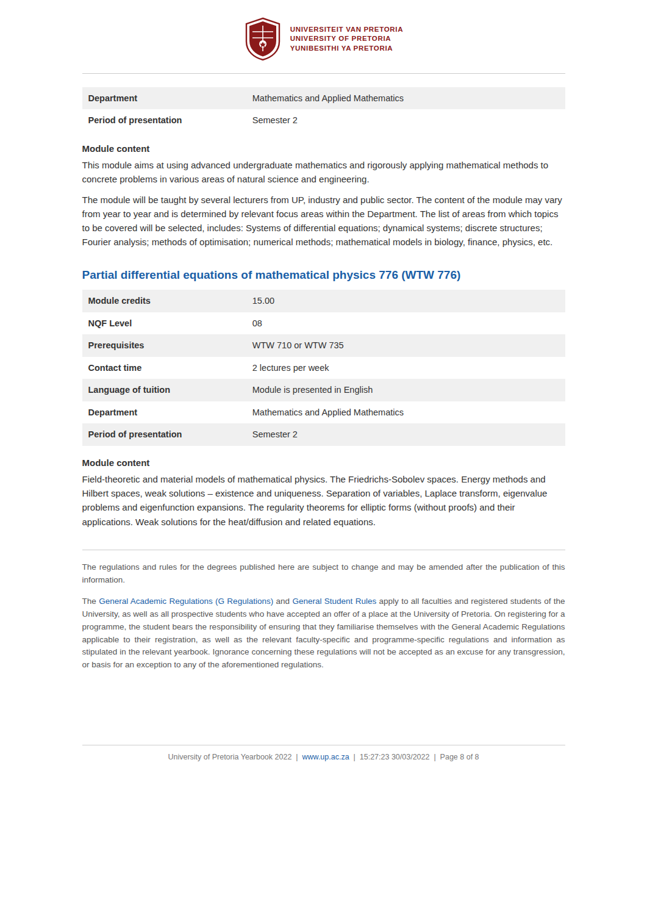Universiteit van Pretoria University of Pretoria Yunibesithi ya Pretoria
| Department | Mathematics and Applied Mathematics |
| Period of presentation | Semester 2 |
Module content
This module aims at using advanced undergraduate mathematics and rigorously applying mathematical methods to concrete problems in various areas of natural science and engineering.
The module will be taught by several lecturers from UP, industry and public sector. The content of the module may vary from year to year and is determined by relevant focus areas within the Department. The list of areas from which topics to be covered will be selected, includes: Systems of differential equations; dynamical systems; discrete structures; Fourier analysis; methods of optimisation; numerical methods; mathematical models in biology, finance, physics, etc.
Partial differential equations of mathematical physics 776 (WTW 776)
| Module credits | 15.00 |
| NQF Level | 08 |
| Prerequisites | WTW 710 or WTW 735 |
| Contact time | 2 lectures per week |
| Language of tuition | Module is presented in English |
| Department | Mathematics and Applied Mathematics |
| Period of presentation | Semester 2 |
Module content
Field-theoretic and material models of mathematical physics. The Friedrichs-Sobolev spaces. Energy methods and Hilbert spaces, weak solutions – existence and uniqueness. Separation of variables, Laplace transform, eigenvalue problems and eigenfunction expansions. The regularity theorems for elliptic forms (without proofs) and their applications. Weak solutions for the heat/diffusion and related equations.
The regulations and rules for the degrees published here are subject to change and may be amended after the publication of this information.
The General Academic Regulations (G Regulations) and General Student Rules apply to all faculties and registered students of the University, as well as all prospective students who have accepted an offer of a place at the University of Pretoria. On registering for a programme, the student bears the responsibility of ensuring that they familiarise themselves with the General Academic Regulations applicable to their registration, as well as the relevant faculty-specific and programme-specific regulations and information as stipulated in the relevant yearbook. Ignorance concerning these regulations will not be accepted as an excuse for any transgression, or basis for an exception to any of the aforementioned regulations.
University of Pretoria Yearbook 2022 | www.up.ac.za | 15:27:23 30/03/2022 | Page 8 of 8